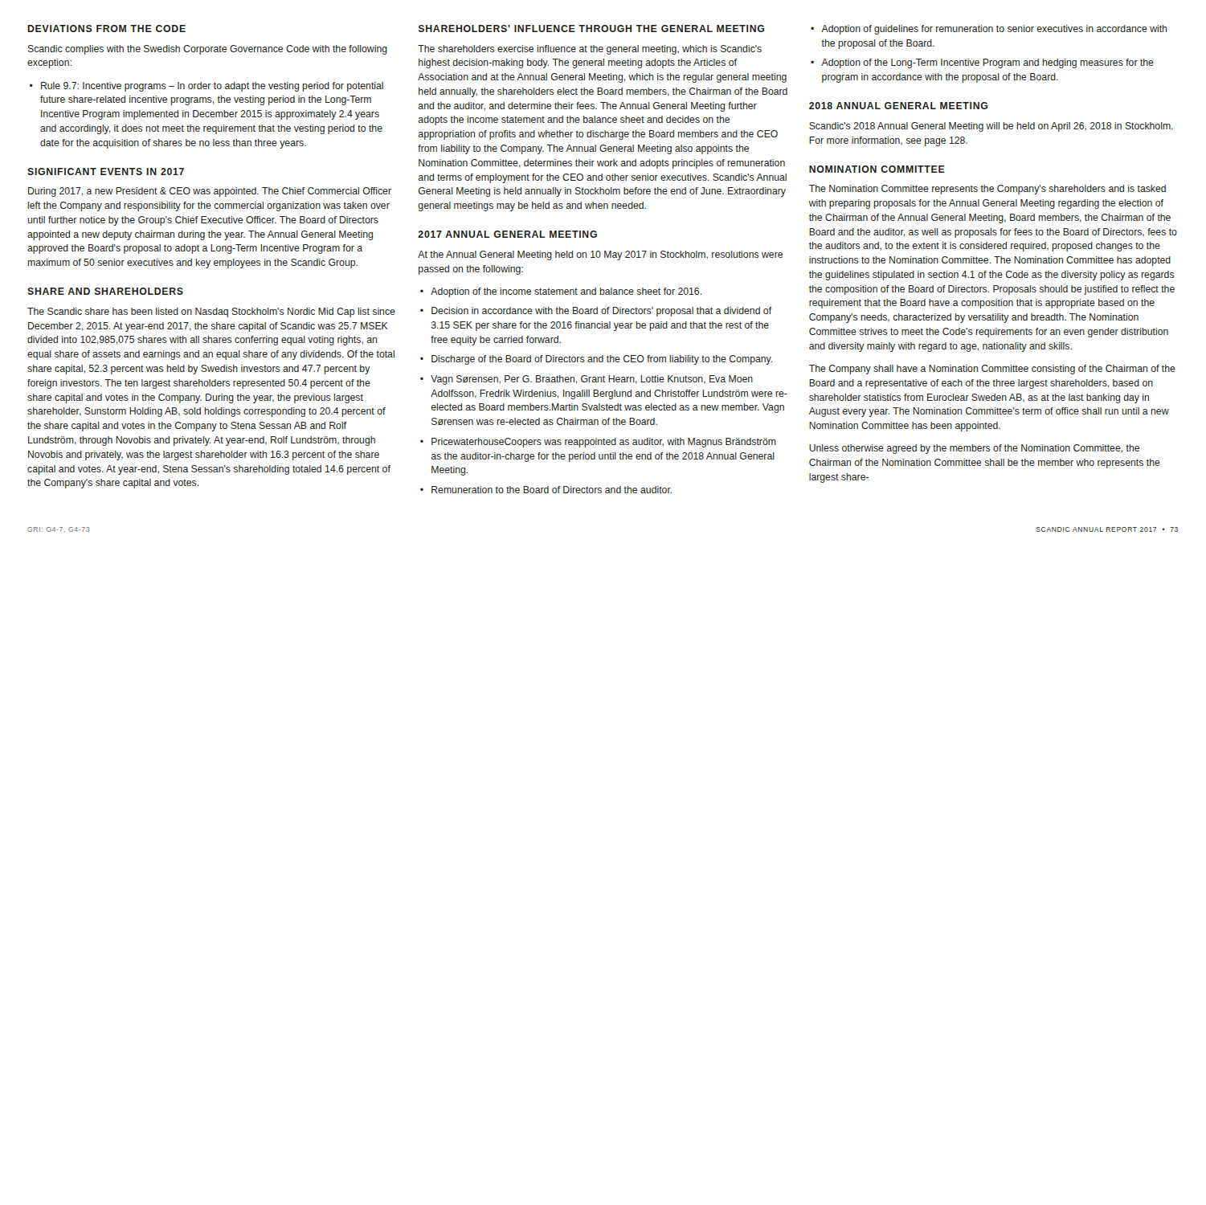Deviations from the Code
Scandic complies with the Swedish Corporate Governance Code with the following exception:
Rule 9.7: Incentive programs – In order to adapt the vesting period for potential future share-related incentive programs, the vesting period in the Long-Term Incentive Program implemented in December 2015 is approximately 2.4 years and accordingly, it does not meet the requirement that the vesting period to the date for the acquisition of shares be no less than three years.
Significant events in 2017
During 2017, a new President & CEO was appointed. The Chief Commercial Officer left the Company and responsibility for the commercial organization was taken over until further notice by the Group's Chief Executive Officer. The Board of Directors appointed a new deputy chairman during the year. The Annual General Meeting approved the Board's proposal to adopt a Long-Term Incentive Program for a maximum of 50 senior executives and key employees in the Scandic Group.
Share and shareholders
The Scandic share has been listed on Nasdaq Stockholm's Nordic Mid Cap list since December 2, 2015. At year-end 2017, the share capital of Scandic was 25.7 MSEK divided into 102,985,075 shares with all shares conferring equal voting rights, an equal share of assets and earnings and an equal share of any dividends. Of the total share capital, 52.3 percent was held by Swedish investors and 47.7 percent by foreign investors. The ten largest shareholders represented 50.4 percent of the share capital and votes in the Company. During the year, the previous largest shareholder, Sunstorm Holding AB, sold holdings corresponding to 20.4 percent of the share capital and votes in the Company to Stena Sessan AB and Rolf Lundström, through Novobis and privately. At year-end, Rolf Lundström, through Novobis and privately, was the largest shareholder with 16.3 percent of the share capital and votes. At year-end, Stena Sessan's shareholding totaled 14.6 percent of the Company's share capital and votes.
Shareholders' influence through the general meeting
The shareholders exercise influence at the general meeting, which is Scandic's highest decision-making body. The general meeting adopts the Articles of Association and at the Annual General Meeting, which is the regular general meeting held annually, the shareholders elect the Board members, the Chairman of the Board and the auditor, and determine their fees. The Annual General Meeting further adopts the income statement and the balance sheet and decides on the appropriation of profits and whether to discharge the Board members and the CEO from liability to the Company. The Annual General Meeting also appoints the Nomination Committee, determines their work and adopts principles of remuneration and terms of employment for the CEO and other senior executives. Scandic's Annual General Meeting is held annually in Stockholm before the end of June. Extraordinary general meetings may be held as and when needed.
2017 Annual General Meeting
At the Annual General Meeting held on 10 May 2017 in Stockholm, resolutions were passed on the following:
Adoption of the income statement and balance sheet for 2016.
Decision in accordance with the Board of Directors' proposal that a dividend of 3.15 SEK per share for the 2016 financial year be paid and that the rest of the free equity be carried forward.
Discharge of the Board of Directors and the CEO from liability to the Company.
Vagn Sørensen, Per G. Braathen, Grant Hearn, Lottie Knutson, Eva Moen Adolfsson, Fredrik Wirdenius, Ingalill Berglund and Christoffer Lundström were re-elected as Board members.Martin Svalstedt was elected as a new member. Vagn Sørensen was re-elected as Chairman of the Board.
PricewaterhouseCoopers was reappointed as auditor, with Magnus Brändström as the auditor-in-charge for the period until the end of the 2018 Annual General Meeting.
Remuneration to the Board of Directors and the auditor.
Adoption of guidelines for remuneration to senior executives in accordance with the proposal of the Board.
Adoption of the Long-Term Incentive Program and hedging measures for the program in accordance with the proposal of the Board.
2018 Annual General Meeting
Scandic's 2018 Annual General Meeting will be held on April 26, 2018 in Stockholm. For more information, see page 128.
Nomination Committee
The Nomination Committee represents the Company's shareholders and is tasked with preparing proposals for the Annual General Meeting regarding the election of the Chairman of the Annual General Meeting, Board members, the Chairman of the Board and the auditor, as well as proposals for fees to the Board of Directors, fees to the auditors and, to the extent it is considered required, proposed changes to the instructions to the Nomination Committee. The Nomination Committee has adopted the guidelines stipulated in section 4.1 of the Code as the diversity policy as regards the composition of the Board of Directors. Proposals should be justified to reflect the requirement that the Board have a composition that is appropriate based on the Company's needs, characterized by versatility and breadth. The Nomination Committee strives to meet the Code's requirements for an even gender distribution and diversity mainly with regard to age, nationality and skills.
The Company shall have a Nomination Committee consisting of the Chairman of the Board and a representative of each of the three largest shareholders, based on shareholder statistics from Euroclear Sweden AB, as at the last banking day in August every year. The Nomination Committee's term of office shall run until a new Nomination Committee has been appointed.
Unless otherwise agreed by the members of the Nomination Committee, the Chairman of the Nomination Committee shall be the member who represents the largest share-
GRI: G4-7, G4-73
SCANDIC ANNUAL REPORT 2017 • 73